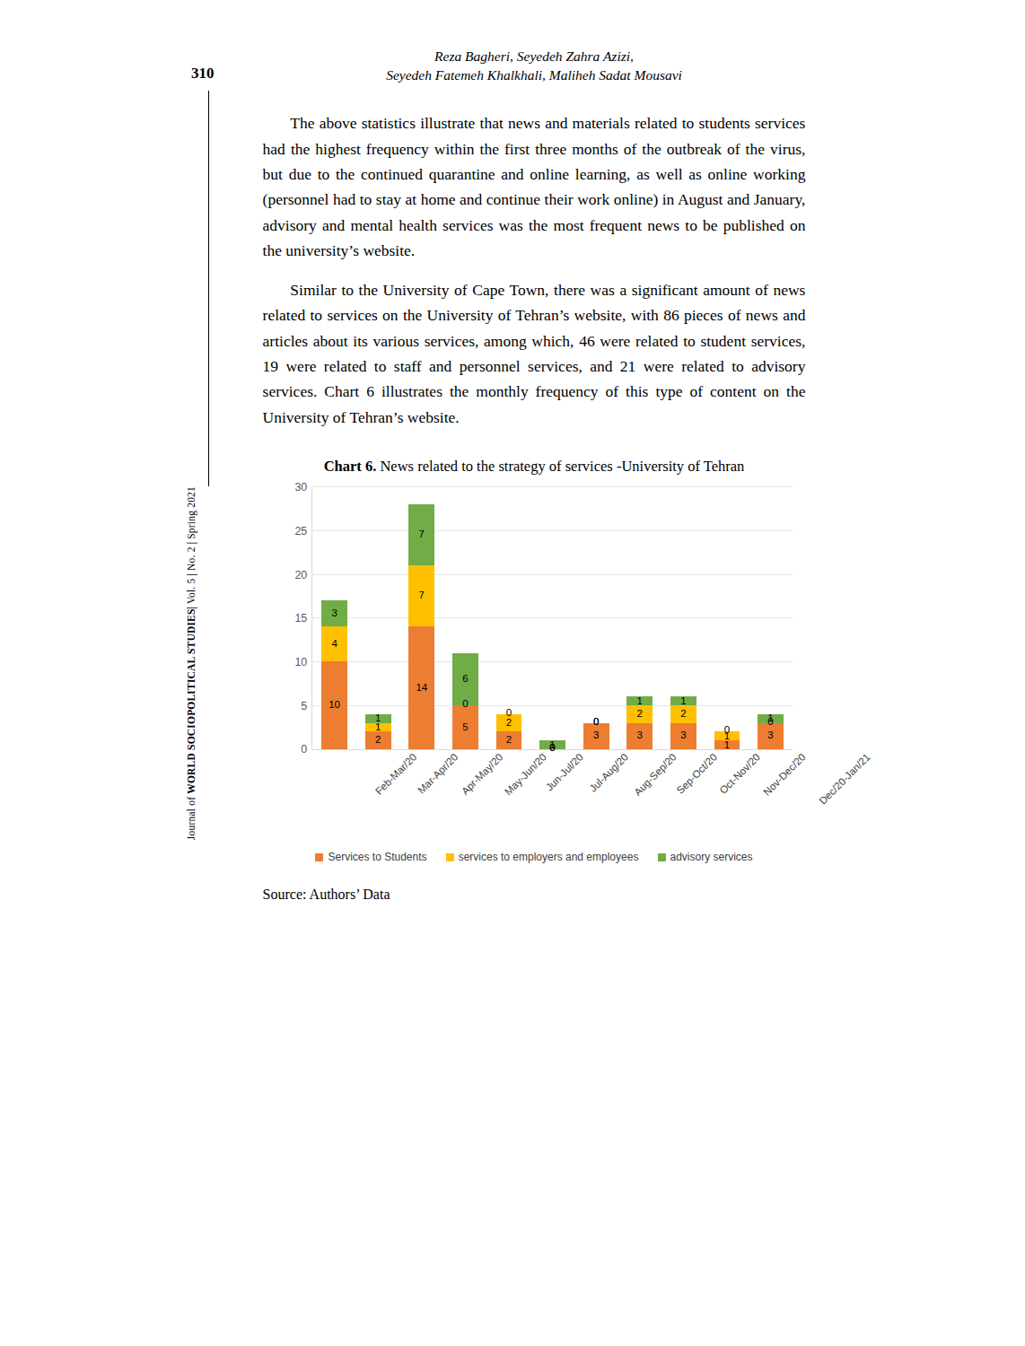310
Journal of WORLD SOCIOPOLITICAL STUDIES| Vol. 5 | No. 2 | Spring 2021
Reza Bagheri, Seyedeh Zahra Azizi,
Seyedeh Fatemeh Khalkhali, Maliheh Sadat Mousavi
The above statistics illustrate that news and materials related to students services had the highest frequency within the first three months of the outbreak of the virus, but due to the continued quarantine and online learning, as well as online working (personnel had to stay at home and continue their work online) in August and January, advisory and mental health services was the most frequent news to be published on the university’s website.
Similar to the University of Cape Town, there was a significant amount of news related to services on the University of Tehran’s website, with 86 pieces of news and articles about its various services, among which, 46 were related to student services, 19 were related to staff and personnel services, and 21 were related to advisory services. Chart 6 illustrates the monthly frequency of this type of content on the University of Tehran’s website.
Chart 6. News related to the strategy of services -University of Tehran
30
25
20
15
10
5
0
3
4
10
1
1
2
7
7
14
6
0
5
0
2
2
1
0
0
0
0
3
1
2
3
1
2
3
0
1
1
1
0
3
Feb-Mar/20
Mar-Apr/20
Apr-May/20
May-Jun/20
Jun-Jul/20
Jul-Aug/20
Aug-Sep/20
Sep-Oct/20
Oct-Nov/20
Nov-Dec/20
Dec/20-Jan/21
Services to Students
services to employers and employees
advisory services
Source: Authors’ Data